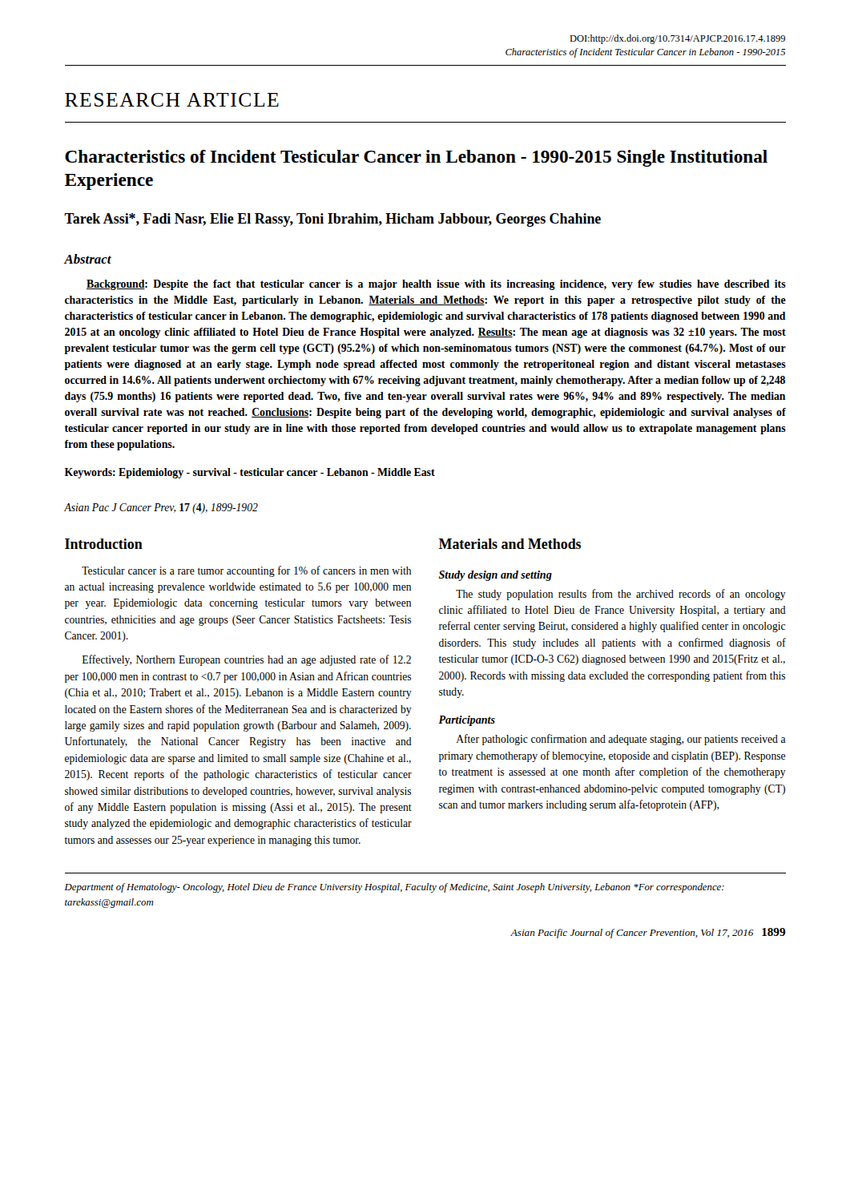DOI:http://dx.doi.org/10.7314/APJCP.2016.17.4.1899
Characteristics of Incident Testicular Cancer in Lebanon - 1990-2015
RESEARCH ARTICLE
Characteristics of Incident Testicular Cancer in Lebanon - 1990-2015 Single Institutional Experience
Tarek Assi*, Fadi Nasr, Elie El Rassy, Toni Ibrahim, Hicham Jabbour, Georges Chahine
Abstract
Background: Despite the fact that testicular cancer is a major health issue with its increasing incidence, very few studies have described its characteristics in the Middle East, particularly in Lebanon. Materials and Methods: We report in this paper a retrospective pilot study of the characteristics of testicular cancer in Lebanon. The demographic, epidemiologic and survival characteristics of 178 patients diagnosed between 1990 and 2015 at an oncology clinic affiliated to Hotel Dieu de France Hospital were analyzed. Results: The mean age at diagnosis was 32 ±10 years. The most prevalent testicular tumor was the germ cell type (GCT) (95.2%) of which non-seminomatous tumors (NST) were the commonest (64.7%). Most of our patients were diagnosed at an early stage. Lymph node spread affected most commonly the retroperitoneal region and distant visceral metastases occurred in 14.6%. All patients underwent orchiectomy with 67% receiving adjuvant treatment, mainly chemotherapy. After a median follow up of 2,248 days (75.9 months) 16 patients were reported dead. Two, five and ten-year overall survival rates were 96%, 94% and 89% respectively. The median overall survival rate was not reached. Conclusions: Despite being part of the developing world, demographic, epidemiologic and survival analyses of testicular cancer reported in our study are in line with those reported from developed countries and would allow us to extrapolate management plans from these populations.
Keywords: Epidemiology - survival - testicular cancer - Lebanon - Middle East
Asian Pac J Cancer Prev, 17 (4), 1899-1902
Introduction
Testicular cancer is a rare tumor accounting for 1% of cancers in men with an actual increasing prevalence worldwide estimated to 5.6 per 100,000 men per year. Epidemiologic data concerning testicular tumors vary between countries, ethnicities and age groups (Seer Cancer Statistics Factsheets: Tesis Cancer. 2001).
Effectively, Northern European countries had an age adjusted rate of 12.2 per 100,000 men in contrast to <0.7 per 100,000 in Asian and African countries (Chia et al., 2010; Trabert et al., 2015). Lebanon is a Middle Eastern country located on the Eastern shores of the Mediterranean Sea and is characterized by large gamily sizes and rapid population growth (Barbour and Salameh, 2009). Unfortunately, the National Cancer Registry has been inactive and epidemiologic data are sparse and limited to small sample size (Chahine et al., 2015). Recent reports of the pathologic characteristics of testicular cancer showed similar distributions to developed countries, however, survival analysis of any Middle Eastern population is missing (Assi et al., 2015). The present study analyzed the epidemiologic and demographic characteristics of testicular tumors and assesses our 25-year experience in managing this tumor.
Materials and Methods
Study design and setting
The study population results from the archived records of an oncology clinic affiliated to Hotel Dieu de France University Hospital, a tertiary and referral center serving Beirut, considered a highly qualified center in oncologic disorders. This study includes all patients with a confirmed diagnosis of testicular tumor (ICD-O-3 C62) diagnosed between 1990 and 2015(Fritz et al., 2000). Records with missing data excluded the corresponding patient from this study.
Participants
After pathologic confirmation and adequate staging, our patients received a primary chemotherapy of blemocyine, etoposide and cisplatin (BEP). Response to treatment is assessed at one month after completion of the chemotherapy regimen with contrast-enhanced abdomino-pelvic computed tomography (CT) scan and tumor markers including serum alfa-fetoprotein (AFP),
Department of Hematology- Oncology, Hotel Dieu de France University Hospital, Faculty of Medicine, Saint Joseph University, Lebanon *For correspondence: tarekassi@gmail.com
Asian Pacific Journal of Cancer Prevention, Vol 17, 2016 1899